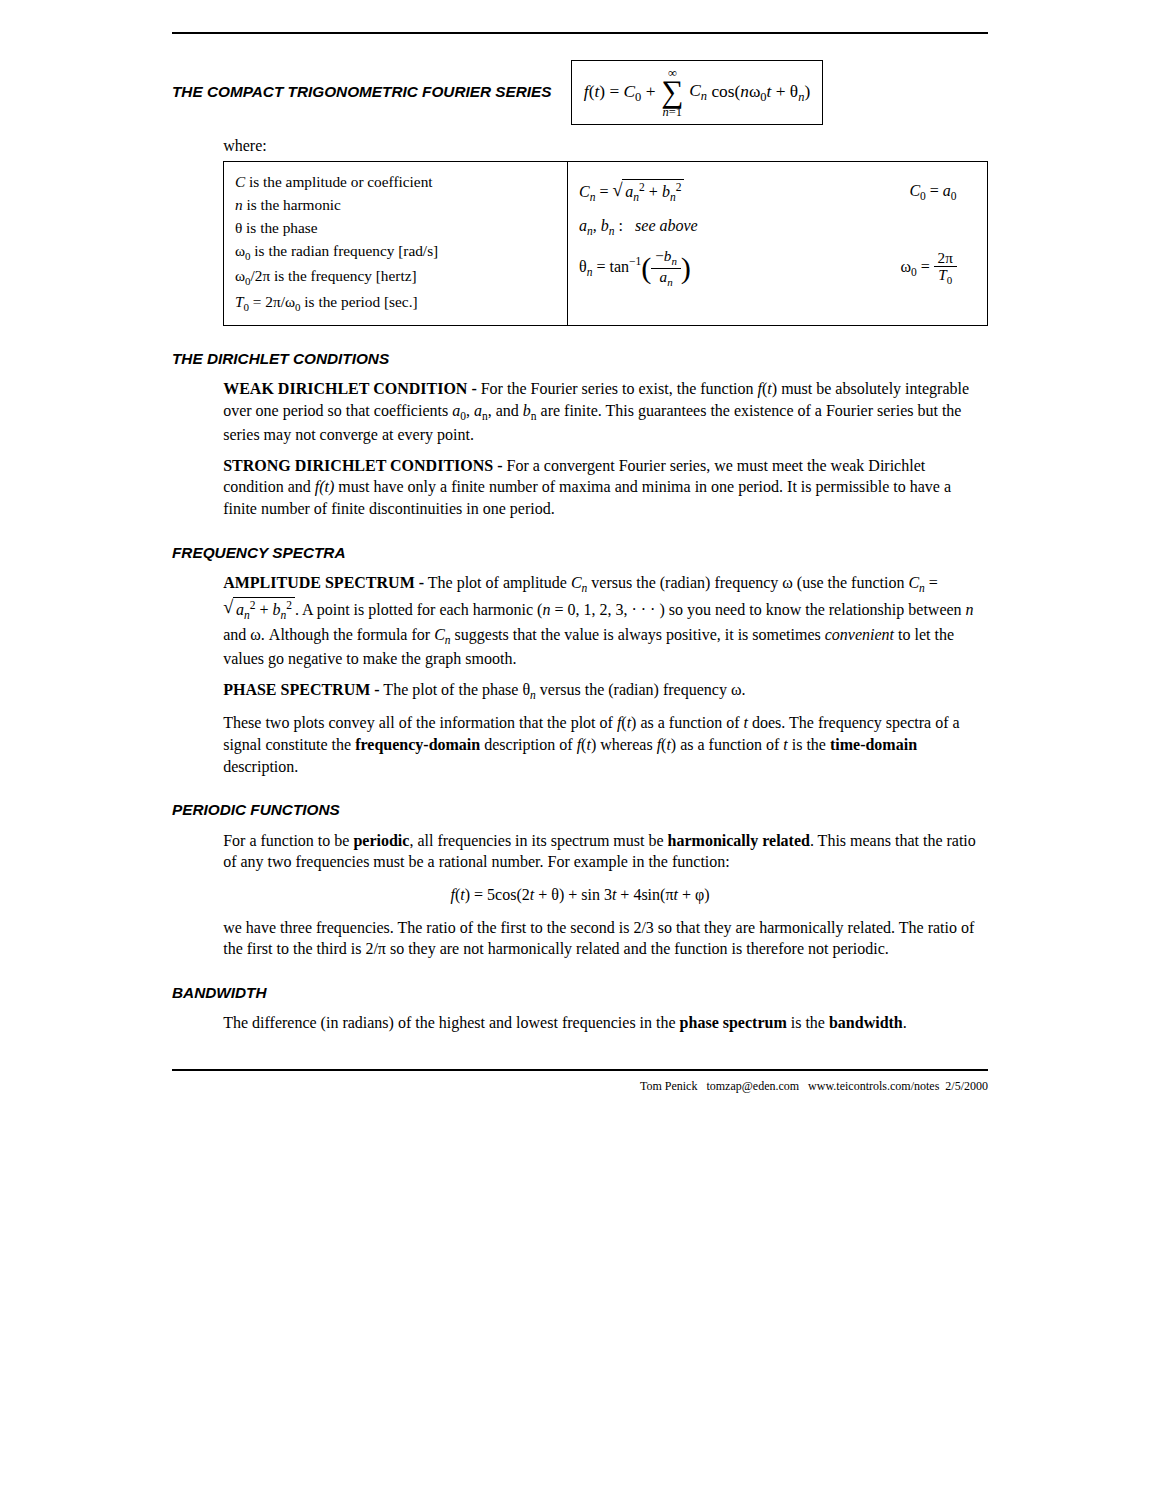THE COMPACT TRIGONOMETRIC FOURIER SERIES
f(t) = C0 + ∞∑n=1 Cn cos(nω0t + θn)
where:
| C is the amplitude or coefficient n is the harmonic θ is the phase ω 0 is the radian frequency [rad/s] ω 0 /2π is the frequency [hertz] T 0 = 2π/ω 0 is the period [sec.] | C n = a n 2 + b n 2 C 0 = a 0 a n , b n : see above θ n = tan −1 ( − b n a n ) ω 0 = 2π T 0 |
THE DIRICHLET CONDITIONS
WEAK DIRICHLET CONDITION - For the Fourier series to exist, the function f(t) must be absolutely integrable over one period so that coefficients a0, an, and bn are finite. This guarantees the existence of a Fourier series but the series may not converge at every point.
STRONG DIRICHLET CONDITIONS - For a convergent Fourier series, we must meet the weak Dirichlet condition and f(t) must have only a finite number of maxima and minima in one period. It is permissible to have a finite number of finite discontinuities in one period.
FREQUENCY SPECTRA
AMPLITUDE SPECTRUM - The plot of amplitude Cn versus the (radian) frequency ω (use the function Cn = an2 + bn2. A point is plotted for each harmonic (n = 0, 1, 2, 3, · · · ) so you need to know the relationship between n and ω. Although the formula for Cn suggests that the value is always positive, it is sometimes convenient to let the values go negative to make the graph smooth.
PHASE SPECTRUM - The plot of the phase θn versus the (radian) frequency ω.
These two plots convey all of the information that the plot of f(t) as a function of t does. The frequency spectra of a signal constitute the frequency-domain description of f(t) whereas f(t) as a function of t is the time-domain description.
PERIODIC FUNCTIONS
For a function to be periodic, all frequencies in its spectrum must be harmonically related. This means that the ratio of any two frequencies must be a rational number. For example in the function:
f(t) = 5cos(2t + θ) + sin 3t + 4sin(πt + φ)
we have three frequencies. The ratio of the first to the second is 2/3 so that they are harmonically related. The ratio of the first to the third is 2/π so they are not harmonically related and the function is therefore not periodic.
BANDWIDTH
The difference (in radians) of the highest and lowest frequencies in the phase spectrum is the bandwidth.
Tom Penick tomzap@eden.com www.teicontrols.com/notes 2/5/2000